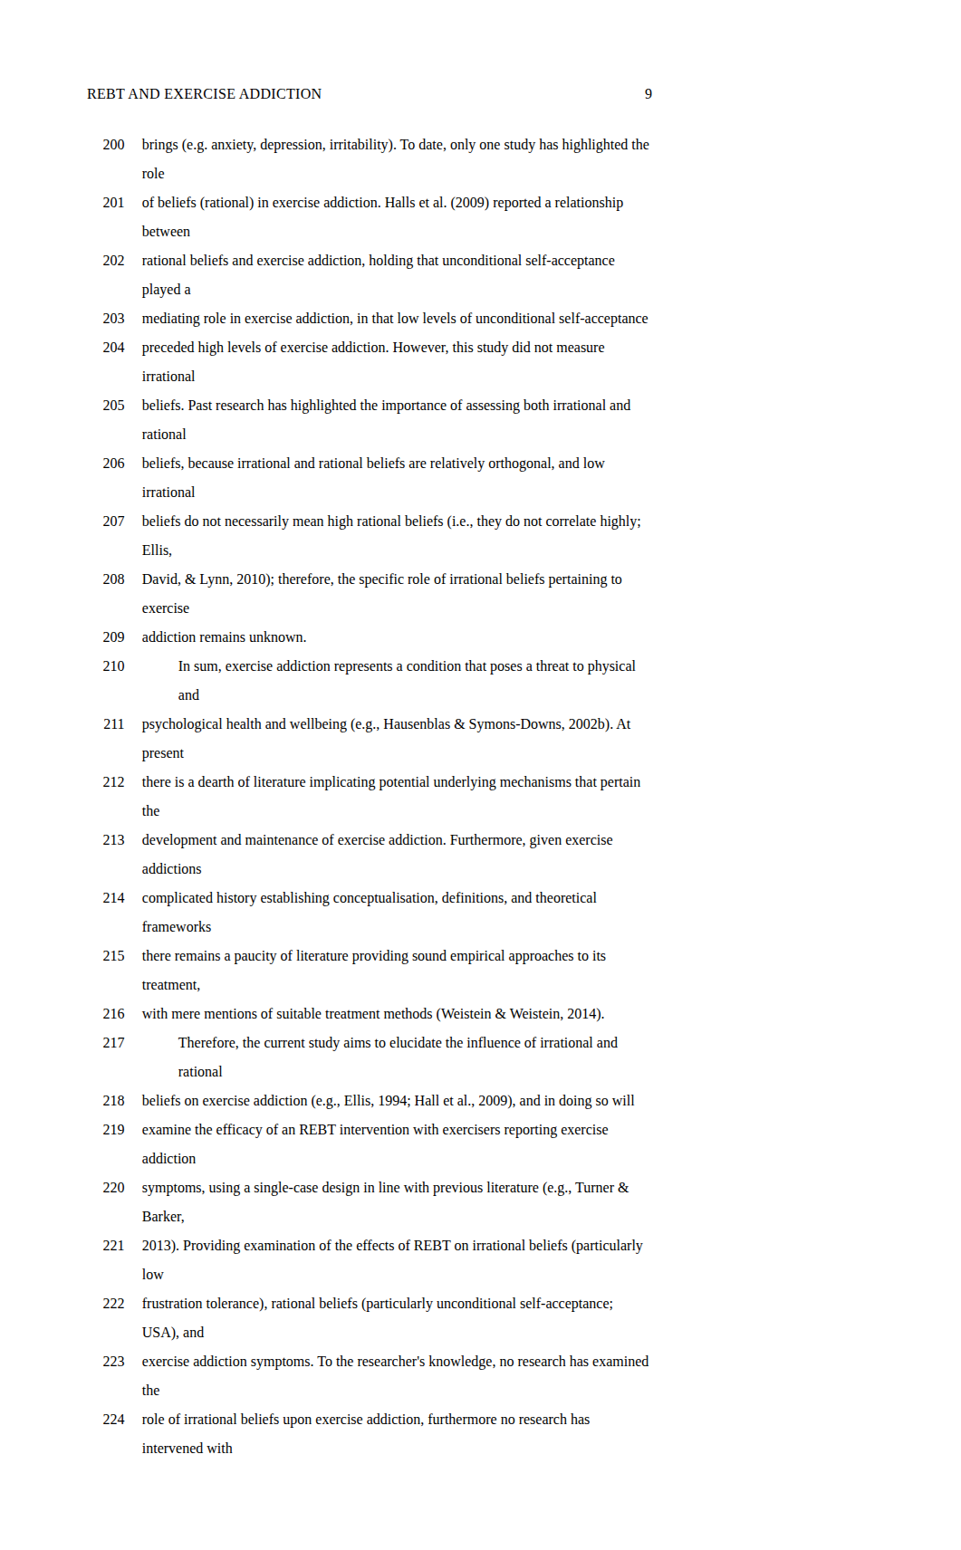REBT and Exercise Addiction 9
brings (e.g. anxiety, depression, irritability). To date, only one study has highlighted the role
of beliefs (rational) in exercise addiction. Halls et al. (2009) reported a relationship between
rational beliefs and exercise addiction, holding that unconditional self-acceptance played a
mediating role in exercise addiction, in that low levels of unconditional self-acceptance
preceded high levels of exercise addiction. However, this study did not measure irrational
beliefs. Past research has highlighted the importance of assessing both irrational and rational
beliefs, because irrational and rational beliefs are relatively orthogonal, and low irrational
beliefs do not necessarily mean high rational beliefs (i.e., they do not correlate highly; Ellis,
David, & Lynn, 2010); therefore, the specific role of irrational beliefs pertaining to exercise
addiction remains unknown.
In sum, exercise addiction represents a condition that poses a threat to physical and
psychological health and wellbeing (e.g., Hausenblas & Symons-Downs, 2002b). At present
there is a dearth of literature implicating potential underlying mechanisms that pertain the
development and maintenance of exercise addiction. Furthermore, given exercise addictions
complicated history establishing conceptualisation, definitions, and theoretical frameworks
there remains a paucity of literature providing sound empirical approaches to its treatment,
with mere mentions of suitable treatment methods (Weistein & Weistein, 2014).
Therefore, the current study aims to elucidate the influence of irrational and rational
beliefs on exercise addiction (e.g., Ellis, 1994; Hall et al., 2009), and in doing so will
examine the efficacy of an REBT intervention with exercisers reporting exercise addiction
symptoms, using a single-case design in line with previous literature (e.g., Turner & Barker,
2013). Providing examination of the effects of REBT on irrational beliefs (particularly low
frustration tolerance), rational beliefs (particularly unconditional self-acceptance; USA), and
exercise addiction symptoms. To the researcher's knowledge, no research has examined the
role of irrational beliefs upon exercise addiction, furthermore no research has intervened with